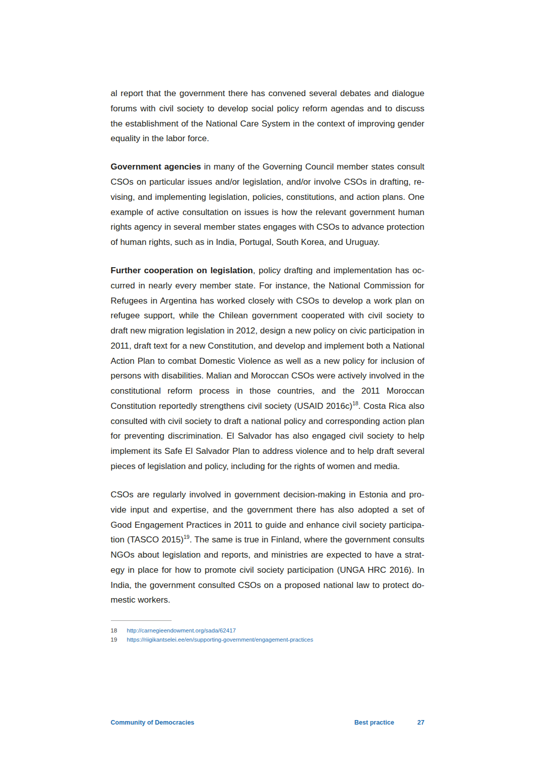al report that the government there has convened several debates and dialogue forums with civil society to develop social policy reform agendas and to discuss the establishment of the National Care System in the context of improving gender equality in the labor force.
Government agencies in many of the Governing Council member states consult CSOs on particular issues and/or legislation, and/or involve CSOs in drafting, revising, and implementing legislation, policies, constitutions, and action plans. One example of active consultation on issues is how the relevant government human rights agency in several member states engages with CSOs to advance protection of human rights, such as in India, Portugal, South Korea, and Uruguay.
Further cooperation on legislation, policy drafting and implementation has occurred in nearly every member state. For instance, the National Commission for Refugees in Argentina has worked closely with CSOs to develop a work plan on refugee support, while the Chilean government cooperated with civil society to draft new migration legislation in 2012, design a new policy on civic participation in 2011, draft text for a new Constitution, and develop and implement both a National Action Plan to combat Domestic Violence as well as a new policy for inclusion of persons with disabilities. Malian and Moroccan CSOs were actively involved in the constitutional reform process in those countries, and the 2011 Moroccan Constitution reportedly strengthens civil society (USAID 2016c)18. Costa Rica also consulted with civil society to draft a national policy and corresponding action plan for preventing discrimination. El Salvador has also engaged civil society to help implement its Safe El Salvador Plan to address violence and to help draft several pieces of legislation and policy, including for the rights of women and media.
CSOs are regularly involved in government decision-making in Estonia and provide input and expertise, and the government there has also adopted a set of Good Engagement Practices in 2011 to guide and enhance civil society participation (TASCO 2015)19. The same is true in Finland, where the government consults NGOs about legislation and reports, and ministries are expected to have a strategy in place for how to promote civil society participation (UNGA HRC 2016). In India, the government consulted CSOs on a proposed national law to protect domestic workers.
18 http://carnegieendowment.org/sada/62417
19 https://riigikantselei.ee/en/supporting-government/engagement-practices
Community of Democracies Best practice 27